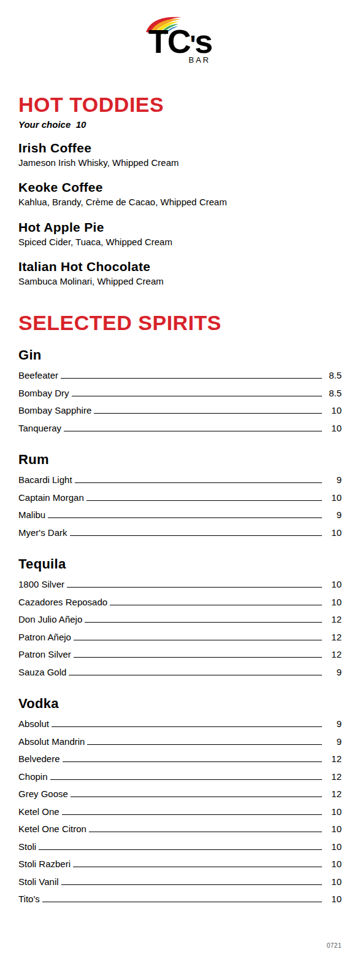TC's
BAR
HOT TODDIES
Your choice 10
Irish Coffee
Jameson Irish Whisky, Whipped Cream
Keoke Coffee
Kahlua, Brandy, Crème de Cacao, Whipped Cream
Hot Apple Pie
Spiced Cider, Tuaca, Whipped Cream
Italian Hot Chocolate
Sambuca Molinari, Whipped Cream
SELECTED SPIRITS
Gin
Beefeater 8.5
Bombay Dry 8.5
Bombay Sapphire 10
Tanqueray 10
Rum
Bacardi Light 9
Captain Morgan 10
Malibu 9
Myer's Dark 10
Tequila
1800 Silver 10
Cazadores Reposado 10
Don Julio Añejo 12
Patron Añejo 12
Patron Silver 12
Sauza Gold 9
Vodka
Absolut 9
Absolut Mandrin 9
Belvedere 12
Chopin 12
Grey Goose 12
Ketel One 10
Ketel One Citron 10
Stoli 10
Stoli Razberi 10
Stoli Vanil 10
Tito's 10
0721